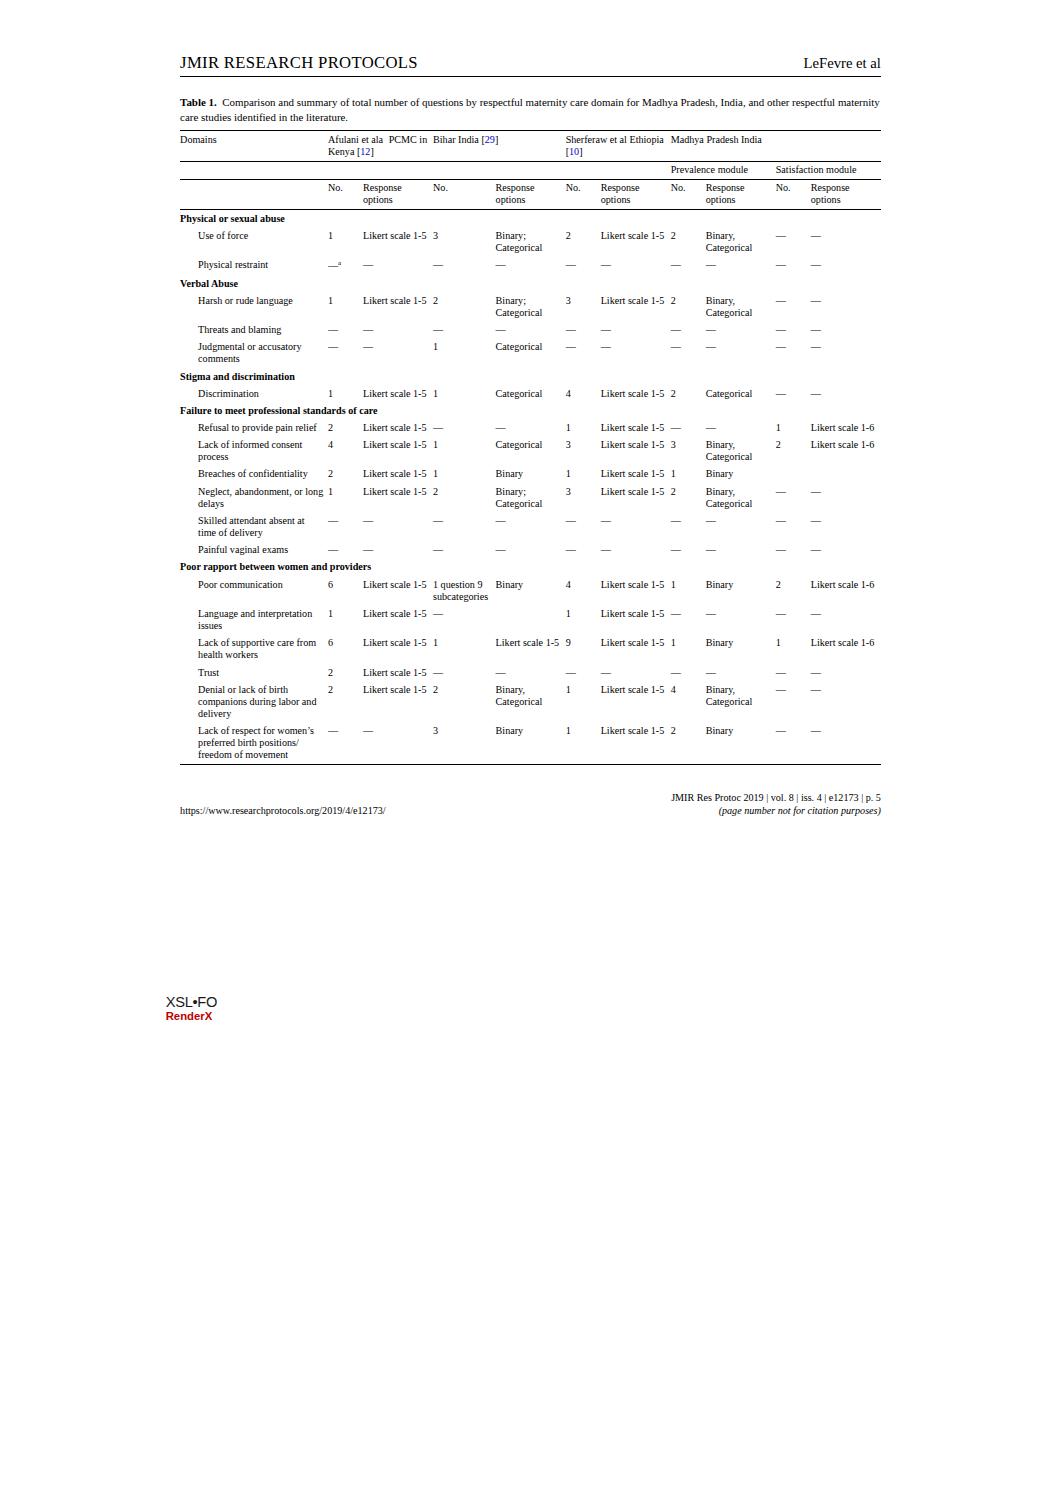JMIR RESEARCH PROTOCOLS
LeFevre et al
Table 1. Comparison and summary of total number of questions by respectful maternity care domain for Madhya Pradesh, India, and other respectful maternity care studies identified in the literature.
| Domains | Afulani et al a PCMC in Kenya [ 12 ] | Bihar India [ 29 ] | Sherferaw et al Ethiopia [ 10 ] | Madhya Pradesh India |
| --- | --- | --- | --- | --- |
| | | | | Prevalence module | Satisfaction module |
| | No. | Response options | No. | Response options | No. | Response options | No. | Response options | No. | Response options |
| Physical or sexual abuse |
| Use of force | 1 | Likert scale 1-5 | 3 | Binary; Categorical | 2 | Likert scale 1-5 | 2 | Binary, Categorical | — | — |
| Physical restraint | — a | — | — | — | — | — | — | — | — | — |
| Verbal Abuse |
| Harsh or rude language | 1 | Likert scale 1-5 | 2 | Binary; Categorical | 3 | Likert scale 1-5 | 2 | Binary, Categorical | — | — |
| Threats and blaming | — | — | — | — | — | — | — | — | — | — |
| Judgmental or accusatory comments | — | — | 1 | Categorical | — | — | — | — | — | — |
| Stigma and discrimination |
| Discrimination | 1 | Likert scale 1-5 | 1 | Categorical | 4 | Likert scale 1-5 | 2 | Categorical | — | — |
| Failure to meet professional standards of care |
| Refusal to provide pain relief | 2 | Likert scale 1-5 | — | — | 1 | Likert scale 1-5 | — | — | 1 | Likert scale 1-6 |
| Lack of informed consent process | 4 | Likert scale 1-5 | 1 | Categorical | 3 | Likert scale 1-5 | 3 | Binary, Categorical | 2 | Likert scale 1-6 |
| Breaches of confidentiality | 2 | Likert scale 1-5 | 1 | Binary | 1 | Likert scale 1-5 | 1 | Binary | | |
| Neglect, abandonment, or long delays | 1 | Likert scale 1-5 | 2 | Binary; Categorical | 3 | Likert scale 1-5 | 2 | Binary, Categorical | — | — |
| Skilled attendant absent at time of delivery | — | — | — | — | — | — | — | — | — | — |
| Painful vaginal exams | — | — | — | — | — | — | — | — | — | — |
| Poor rapport between women and providers |
| Poor communication | 6 | Likert scale 1-5 | 1 question 9 subcategories | Binary | 4 | Likert scale 1-5 | 1 | Binary | 2 | Likert scale 1-6 |
| Language and interpretation issues | 1 | Likert scale 1-5 | — | | 1 | Likert scale 1-5 | — | — | — | — |
| Lack of supportive care from health workers | 6 | Likert scale 1-5 | 1 | Likert scale 1-5 | 9 | Likert scale 1-5 | 1 | Binary | 1 | Likert scale 1-6 |
| Trust | 2 | Likert scale 1-5 | — | — | — | — | — | — | — | — |
| Denial or lack of birth companions during labor and delivery | 2 | Likert scale 1-5 | 2 | Binary, Categorical | 1 | Likert scale 1-5 | 4 | Binary, Categorical | — | — |
| Lack of respect for women’s preferred birth positions/ freedom of movement | — | — | 3 | Binary | 1 | Likert scale 1-5 | 2 | Binary | — | — |
https://www.researchprotocols.org/2019/4/e12173/
JMIR Res Protoc 2019 | vol. 8 | iss. 4 | e12173 | p. 5
(page number not for citation purposes)
XSL•FO
Render X